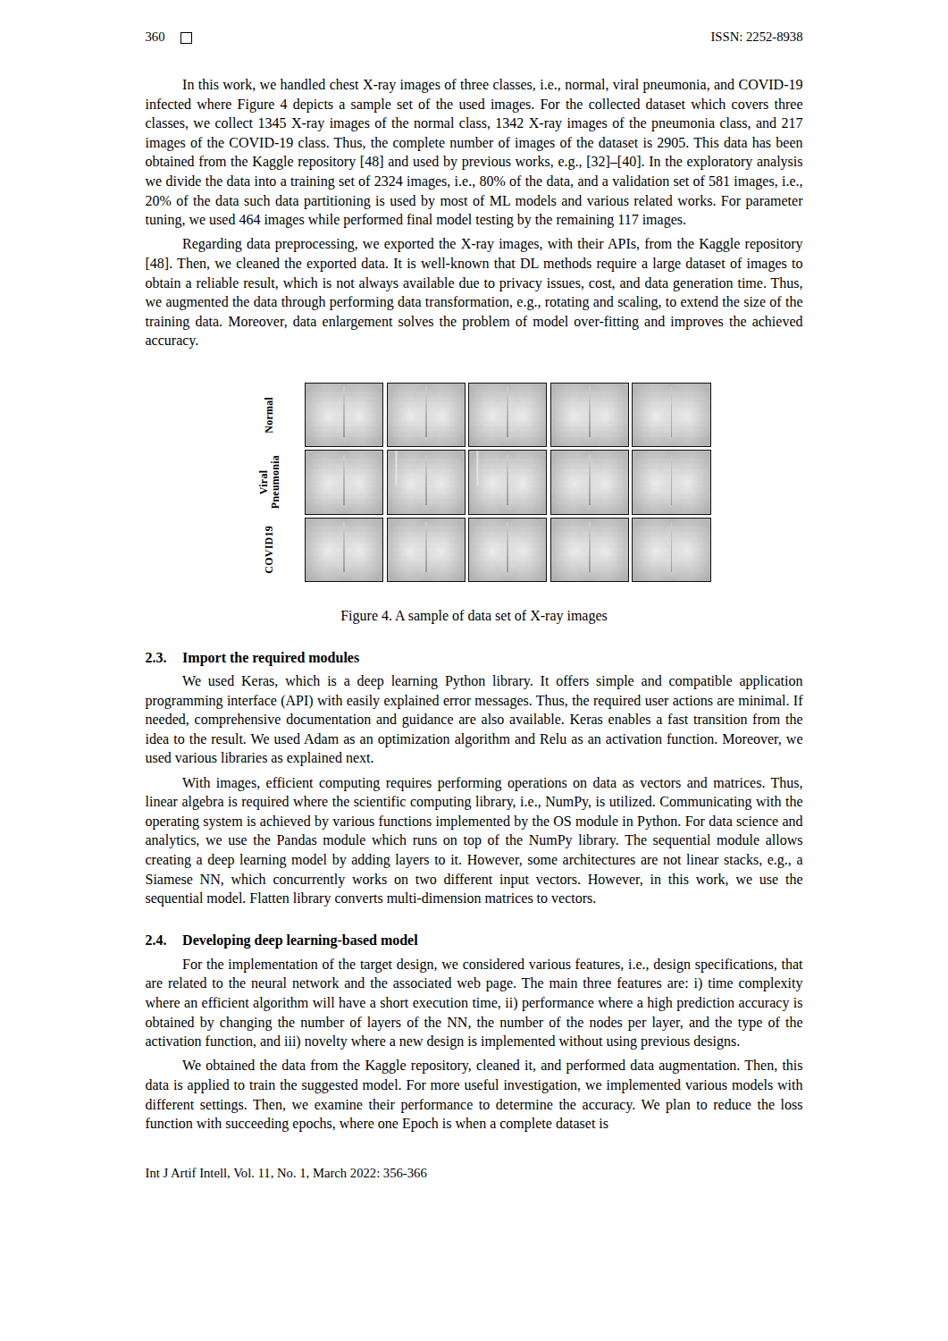360 ISSN: 2252-8938
In this work, we handled chest X-ray images of three classes, i.e., normal, viral pneumonia, and COVID-19 infected where Figure 4 depicts a sample set of the used images. For the collected dataset which covers three classes, we collect 1345 X-ray images of the normal class, 1342 X-ray images of the pneumonia class, and 217 images of the COVID-19 class. Thus, the complete number of images of the dataset is 2905. This data has been obtained from the Kaggle repository [48] and used by previous works, e.g., [32]–[40]. In the exploratory analysis we divide the data into a training set of 2324 images, i.e., 80% of the data, and a validation set of 581 images, i.e., 20% of the data such data partitioning is used by most of ML models and various related works. For parameter tuning, we used 464 images while performed final model testing by the remaining 117 images.
Regarding data preprocessing, we exported the X-ray images, with their APIs, from the Kaggle repository [48]. Then, we cleaned the exported data. It is well-known that DL methods require a large dataset of images to obtain a reliable result, which is not always available due to privacy issues, cost, and data generation time. Thus, we augmented the data through performing data transformation, e.g., rotating and scaling, to extend the size of the training data. Moreover, data enlargement solves the problem of model over-fitting and improves the achieved accuracy.
Normal
Viral
Pneumonia
COVID19
Figure 4. A sample of data set of X-ray images
2.3. Import the required modules
We used Keras, which is a deep learning Python library. It offers simple and compatible application programming interface (API) with easily explained error messages. Thus, the required user actions are minimal. If needed, comprehensive documentation and guidance are also available. Keras enables a fast transition from the idea to the result. We used Adam as an optimization algorithm and Relu as an activation function. Moreover, we used various libraries as explained next.
With images, efficient computing requires performing operations on data as vectors and matrices. Thus, linear algebra is required where the scientific computing library, i.e., NumPy, is utilized. Communicating with the operating system is achieved by various functions implemented by the OS module in Python. For data science and analytics, we use the Pandas module which runs on top of the NumPy library. The sequential module allows creating a deep learning model by adding layers to it. However, some architectures are not linear stacks, e.g., a Siamese NN, which concurrently works on two different input vectors. However, in this work, we use the sequential model. Flatten library converts multi-dimension matrices to vectors.
2.4. Developing deep learning-based model
For the implementation of the target design, we considered various features, i.e., design specifications, that are related to the neural network and the associated web page. The main three features are: i) time complexity where an efficient algorithm will have a short execution time, ii) performance where a high prediction accuracy is obtained by changing the number of layers of the NN, the number of the nodes per layer, and the type of the activation function, and iii) novelty where a new design is implemented without using previous designs.
We obtained the data from the Kaggle repository, cleaned it, and performed data augmentation. Then, this data is applied to train the suggested model. For more useful investigation, we implemented various models with different settings. Then, we examine their performance to determine the accuracy. We plan to reduce the loss function with succeeding epochs, where one Epoch is when a complete dataset is
Int J Artif Intell, Vol. 11, No. 1, March 2022: 356-366